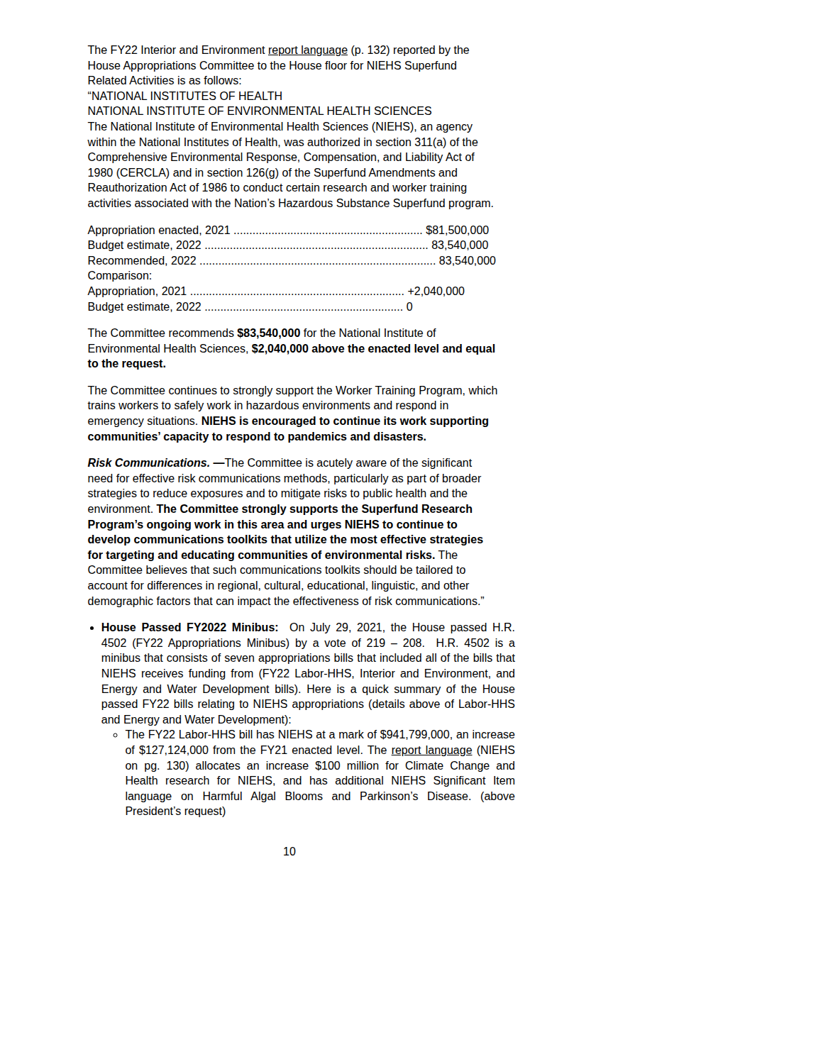The FY22 Interior and Environment report language (p. 132) reported by the House Appropriations Committee to the House floor for NIEHS Superfund Related Activities is as follows:
“NATIONAL INSTITUTES OF HEALTH
NATIONAL INSTITUTE OF ENVIRONMENTAL HEALTH SCIENCES
The National Institute of Environmental Health Sciences (NIEHS), an agency within the National Institutes of Health, was authorized in section 311(a) of the Comprehensive Environmental Response, Compensation, and Liability Act of 1980 (CERCLA) and in section 126(g) of the Superfund Amendments and Reauthorization Act of 1986 to conduct certain research and worker training activities associated with the Nation’s Hazardous Substance Superfund program.
Appropriation enacted, 2021 ............................................................ $81,500,000 Budget estimate, 2022 ....................................................................... 83,540,000 Recommended, 2022 ........................................................................... 83,540,000 Comparison: Appropriation, 2021 .................................................................... +2,040,000 Budget estimate, 2022 ............................................................... 0
The Committee recommends $83,540,000 for the National Institute of Environmental Health Sciences, $2,040,000 above the enacted level and equal to the request.
The Committee continues to strongly support the Worker Training Program, which trains workers to safely work in hazardous environments and respond in emergency situations. NIEHS is encouraged to continue its work supporting communities’ capacity to respond to pandemics and disasters.
Risk Communications. —The Committee is acutely aware of the significant need for effective risk communications methods, particularly as part of broader strategies to reduce exposures and to mitigate risks to public health and the environment. The Committee strongly supports the Superfund Research Program’s ongoing work in this area and urges NIEHS to continue to develop communications toolkits that utilize the most effective strategies for targeting and educating communities of environmental risks. The Committee believes that such communications toolkits should be tailored to account for differences in regional, cultural, educational, linguistic, and other demographic factors that can impact the effectiveness of risk communications.”
House Passed FY2022 Minibus: On July 29, 2021, the House passed H.R. 4502 (FY22 Appropriations Minibus) by a vote of 219 – 208. H.R. 4502 is a minibus that consists of seven appropriations bills that included all of the bills that NIEHS receives funding from (FY22 Labor-HHS, Interior and Environment, and Energy and Water Development bills). Here is a quick summary of the House passed FY22 bills relating to NIEHS appropriations (details above of Labor-HHS and Energy and Water Development):
The FY22 Labor-HHS bill has NIEHS at a mark of $941,799,000, an increase of $127,124,000 from the FY21 enacted level. The report language (NIEHS on pg. 130) allocates an increase $100 million for Climate Change and Health research for NIEHS, and has additional NIEHS Significant Item language on Harmful Algal Blooms and Parkinson’s Disease. (above President’s request)
10